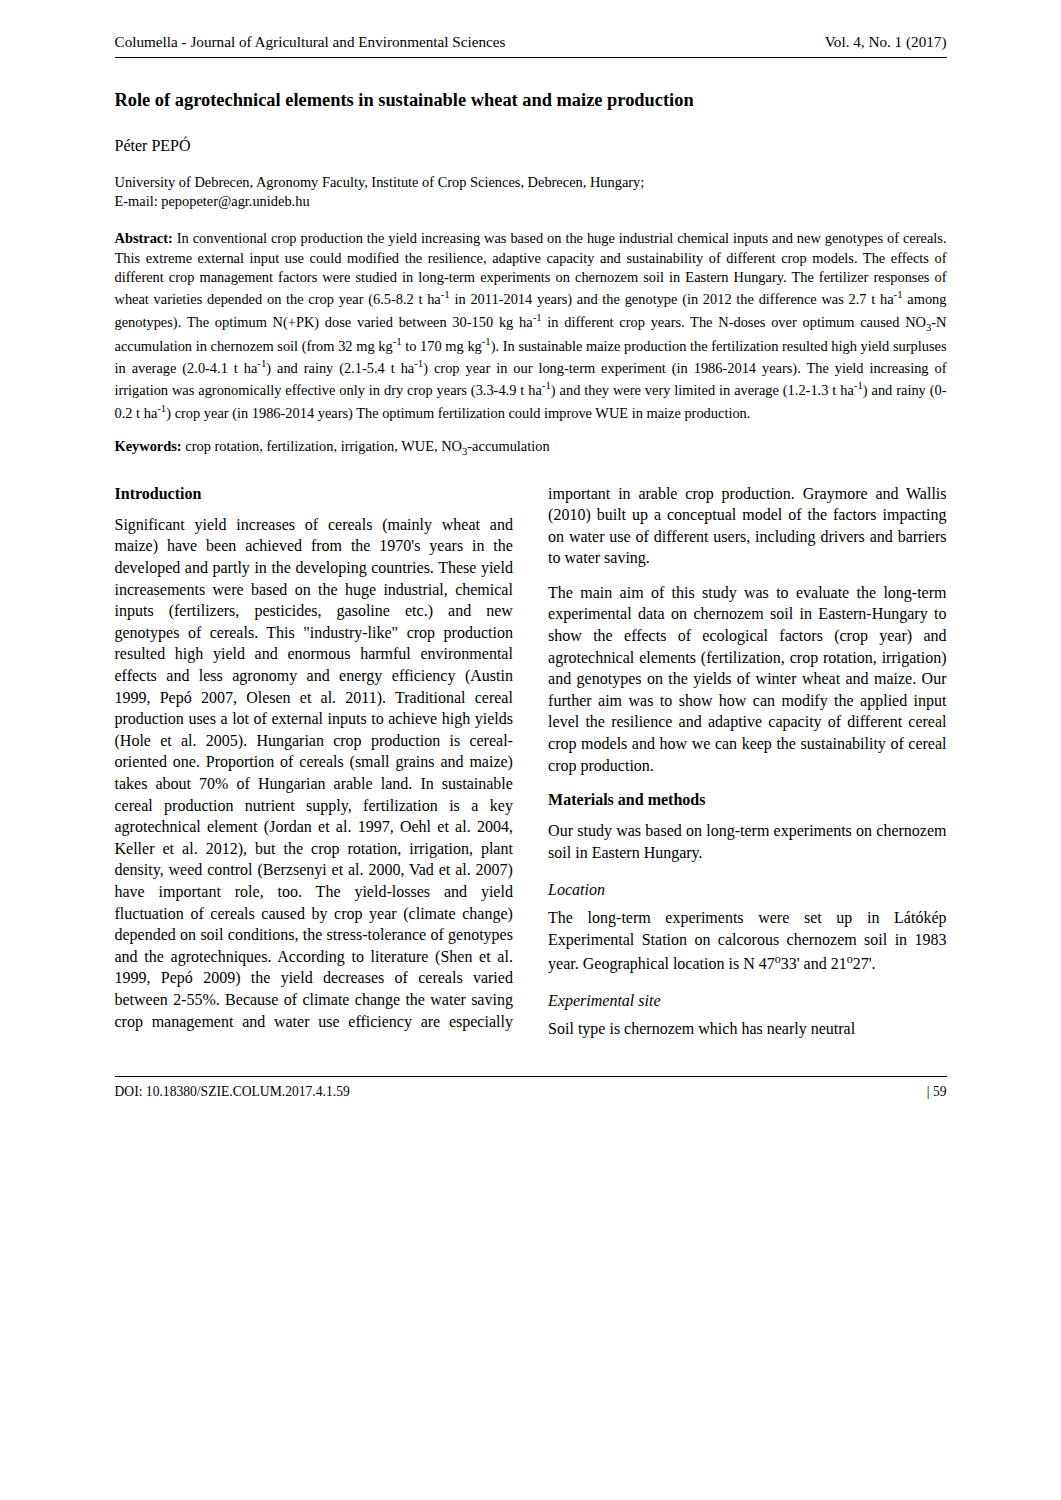Columella - Journal of Agricultural and Environmental Sciences Vol. 4, No. 1 (2017)
Role of agrotechnical elements in sustainable wheat and maize production
Péter PEPÓ
University of Debrecen, Agronomy Faculty, Institute of Crop Sciences, Debrecen, Hungary;
E-mail: pepopeter@agr.unideb.hu
Abstract: In conventional crop production the yield increasing was based on the huge industrial chemical inputs and new genotypes of cereals. This extreme external input use could modified the resilience, adaptive capacity and sustainability of different crop models. The effects of different crop management factors were studied in long-term experiments on chernozem soil in Eastern Hungary. The fertilizer responses of wheat varieties depended on the crop year (6.5-8.2 t ha-1 in 2011-2014 years) and the genotype (in 2012 the difference was 2.7 t ha-1 among genotypes). The optimum N(+PK) dose varied between 30-150 kg ha-1 in different crop years. The N-doses over optimum caused NO3-N accumulation in chernozem soil (from 32 mg kg-1 to 170 mg kg-1). In sustainable maize production the fertilization resulted high yield surpluses in average (2.0-4.1 t ha-1) and rainy (2.1-5.4 t ha-1) crop year in our long-term experiment (in 1986-2014 years). The yield increasing of irrigation was agronomically effective only in dry crop years (3.3-4.9 t ha-1) and they were very limited in average (1.2-1.3 t ha-1) and rainy (0-0.2 t ha-1) crop year (in 1986-2014 years) The optimum fertilization could improve WUE in maize production.
Keywords: crop rotation, fertilization, irrigation, WUE, NO3-accumulation
Introduction
Significant yield increases of cereals (mainly wheat and maize) have been achieved from the 1970's years in the developed and partly in the developing countries. These yield increasements were based on the huge industrial, chemical inputs (fertilizers, pesticides, gasoline etc.) and new genotypes of cereals. This "industry-like" crop production resulted high yield and enormous harmful environmental effects and less agronomy and energy efficiency (Austin 1999, Pepó 2007, Olesen et al. 2011). Traditional cereal production uses a lot of external inputs to achieve high yields (Hole et al. 2005). Hungarian crop production is cereal-oriented one. Proportion of cereals (small grains and maize) takes about 70% of Hungarian arable land. In sustainable cereal production nutrient supply, fertilization is a key agrotechnical element (Jordan et al. 1997, Oehl et al. 2004, Keller et al. 2012), but the crop rotation, irrigation, plant density, weed control (Berzsenyi et al. 2000, Vad et al. 2007) have important role, too. The yield-losses and yield fluctuation of cereals caused by crop year (climate change) depended on soil conditions, the stress-tolerance of genotypes and the agrotechniques. According to literature (Shen et al. 1999, Pepó 2009) the yield decreases of cereals varied between 2-55%. Because of climate change the water saving crop management and water use efficiency are especially important in arable crop production. Graymore and Wallis (2010) built up a conceptual model of the factors impacting on water use of different users, including drivers and barriers to water saving.
The main aim of this study was to evaluate the long-term experimental data on chernozem soil in Eastern-Hungary to show the effects of ecological factors (crop year) and agrotechnical elements (fertilization, crop rotation, irrigation) and genotypes on the yields of winter wheat and maize. Our further aim was to show how can modify the applied input level the resilience and adaptive capacity of different cereal crop models and how we can keep the sustainability of cereal crop production.
Materials and methods
Our study was based on long-term experiments on chernozem soil in Eastern Hungary.
Location
The long-term experiments were set up in Látókép Experimental Station on calcorous chernozem soil in 1983 year. Geographical location is N 47o33' and 21o27'.
Experimental site
Soil type is chernozem which has nearly neutral
DOI: 10.18380/SZIE.COLUM.2017.4.1.59 | 59